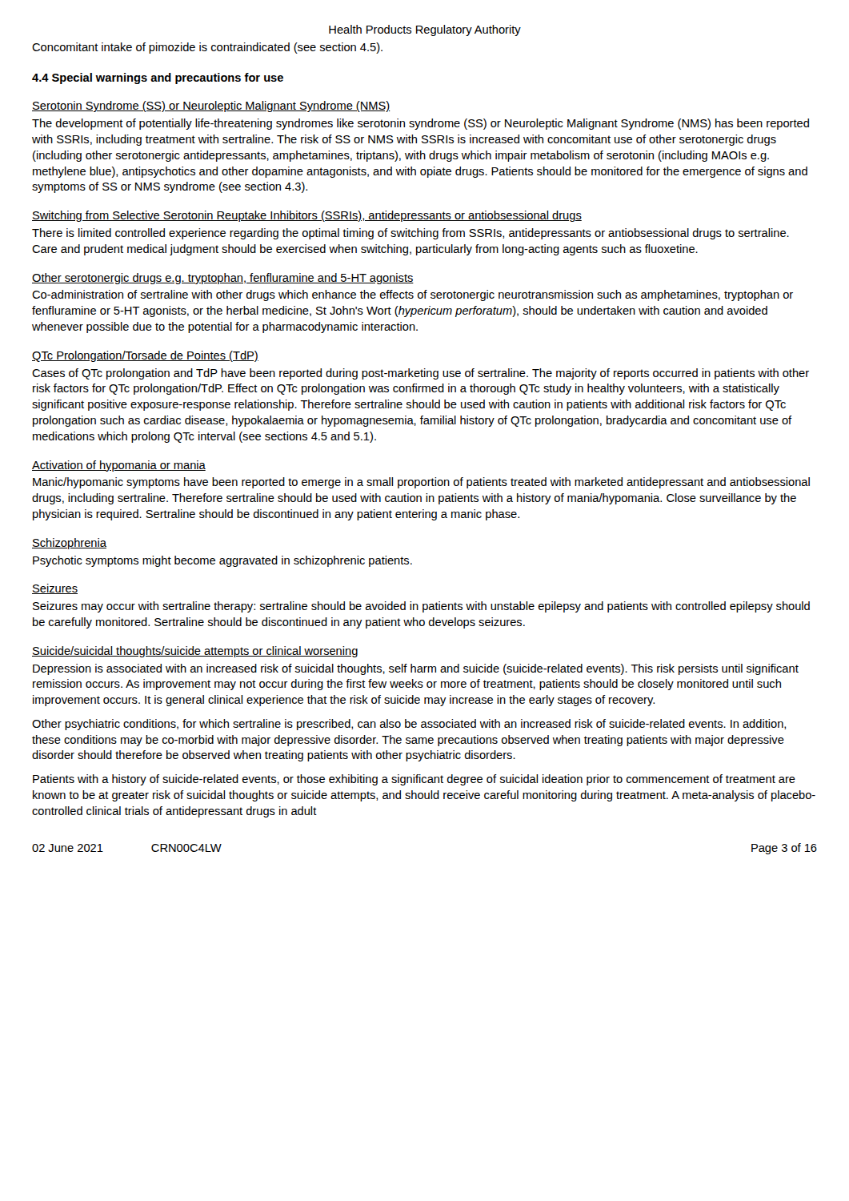Health Products Regulatory Authority
Concomitant intake of pimozide is contraindicated (see section 4.5).
4.4 Special warnings and precautions for use
Serotonin Syndrome (SS) or Neuroleptic Malignant Syndrome (NMS)
The development of potentially life-threatening syndromes like serotonin syndrome (SS) or Neuroleptic Malignant Syndrome (NMS) has been reported with SSRIs, including treatment with sertraline. The risk of SS or NMS with SSRIs is increased with concomitant use of other serotonergic drugs (including other serotonergic antidepressants, amphetamines, triptans), with drugs which impair metabolism of serotonin (including MAOIs e.g. methylene blue), antipsychotics and other dopamine antagonists, and with opiate drugs. Patients should be monitored for the emergence of signs and symptoms of SS or NMS syndrome (see section 4.3).
Switching from Selective Serotonin Reuptake Inhibitors (SSRIs), antidepressants or antiobsessional drugs
There is limited controlled experience regarding the optimal timing of switching from SSRIs, antidepressants or antiobsessional drugs to sertraline. Care and prudent medical judgment should be exercised when switching, particularly from long-acting agents such as fluoxetine.
Other serotonergic drugs e.g. tryptophan, fenfluramine and 5-HT agonists
Co-administration of sertraline with other drugs which enhance the effects of serotonergic neurotransmission such as amphetamines, tryptophan or fenfluramine or 5-HT agonists, or the herbal medicine, St John's Wort (hypericum perforatum), should be undertaken with caution and avoided whenever possible due to the potential for a pharmacodynamic interaction.
QTc Prolongation/Torsade de Pointes (TdP)
Cases of QTc prolongation and TdP have been reported during post-marketing use of sertraline. The majority of reports occurred in patients with other risk factors for QTc prolongation/TdP. Effect on QTc prolongation was confirmed in a thorough QTc study in healthy volunteers, with a statistically significant positive exposure-response relationship. Therefore sertraline should be used with caution in patients with additional risk factors for QTc prolongation such as cardiac disease, hypokalaemia or hypomagnesemia, familial history of QTc prolongation, bradycardia and concomitant use of medications which prolong QTc interval (see sections 4.5 and 5.1).
Activation of hypomania or mania
Manic/hypomanic symptoms have been reported to emerge in a small proportion of patients treated with marketed antidepressant and antiobsessional drugs, including sertraline. Therefore sertraline should be used with caution in patients with a history of mania/hypomania. Close surveillance by the physician is required. Sertraline should be discontinued in any patient entering a manic phase.
Schizophrenia
Psychotic symptoms might become aggravated in schizophrenic patients.
Seizures
Seizures may occur with sertraline therapy: sertraline should be avoided in patients with unstable epilepsy and patients with controlled epilepsy should be carefully monitored. Sertraline should be discontinued in any patient who develops seizures.
Suicide/suicidal thoughts/suicide attempts or clinical worsening
Depression is associated with an increased risk of suicidal thoughts, self harm and suicide (suicide-related events). This risk persists until significant remission occurs. As improvement may not occur during the first few weeks or more of treatment, patients should be closely monitored until such improvement occurs. It is general clinical experience that the risk of suicide may increase in the early stages of recovery.
Other psychiatric conditions, for which sertraline is prescribed, can also be associated with an increased risk of suicide-related events. In addition, these conditions may be co-morbid with major depressive disorder. The same precautions observed when treating patients with major depressive disorder should therefore be observed when treating patients with other psychiatric disorders.
Patients with a history of suicide-related events, or those exhibiting a significant degree of suicidal ideation prior to commencement of treatment are known to be at greater risk of suicidal thoughts or suicide attempts, and should receive careful monitoring during treatment. A meta-analysis of placebo-controlled clinical trials of antidepressant drugs in adult
02 June 2021 CRN00C4LW Page 3 of 16